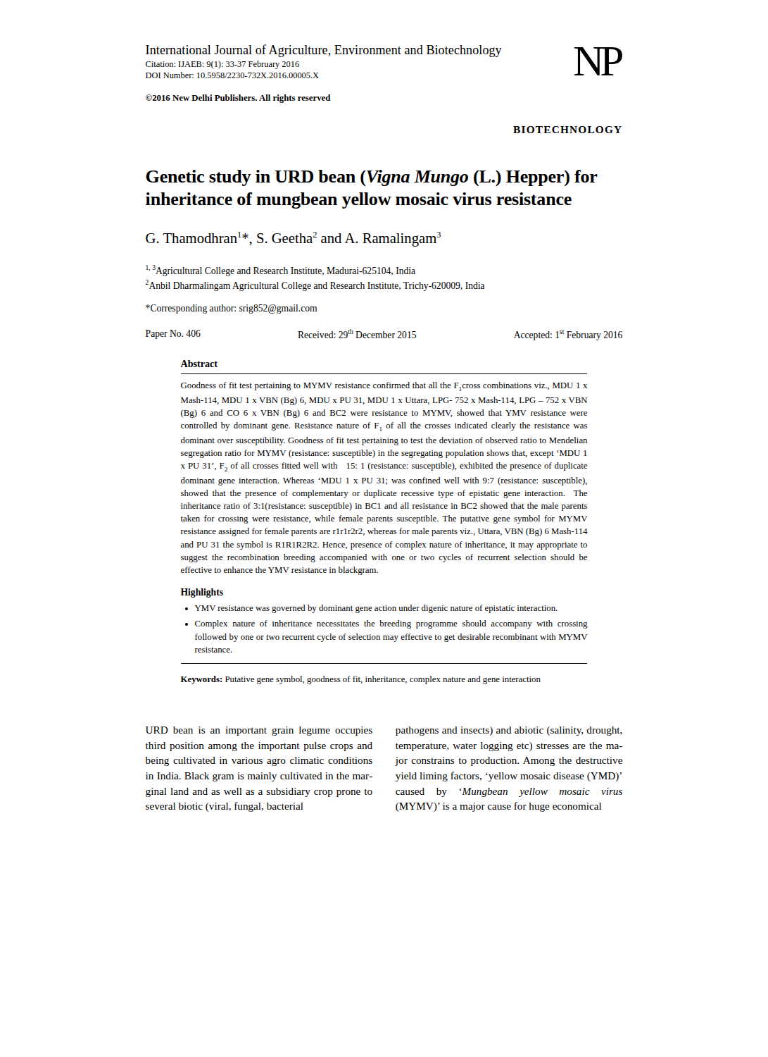International Journal of Agriculture, Environment and Biotechnology
Citation: IJAEB: 9(1): 33-37 February 2016
DOI Number: 10.5958/2230-732X.2016.00005.X
NP
©2016 New Delhi Publishers. All rights reserved
BIOTECHNOLOGY
Genetic study in URD bean (Vigna Mungo (L.) Hepper) for inheritance of mungbean yellow mosaic virus resistance
G. Thamodhran1*, S. Geetha2 and A. Ramalingam3
1, 3Agricultural College and Research Institute, Madurai-625104, India
2Anbil Dharmalingam Agricultural College and Research Institute, Trichy-620009, India
*Corresponding author: srig852@gmail.com
Paper No. 406 Received: 29th December 2015 Accepted: 1st February 2016
Abstract
Goodness of fit test pertaining to MYMV resistance confirmed that all the F1cross combinations viz., MDU 1 x Mash-114, MDU 1 x VBN (Bg) 6, MDU x PU 31, MDU 1 x Uttara, LPG- 752 x Mash-114, LPG – 752 x VBN (Bg) 6 and CO 6 x VBN (Bg) 6 and BC2 were resistance to MYMV, showed that YMV resistance were controlled by dominant gene. Resistance nature of F1 of all the crosses indicated clearly the resistance was dominant over susceptibility. Goodness of fit test pertaining to test the deviation of observed ratio to Mendelian segregation ratio for MYMV (resistance: susceptible) in the segregating population shows that, except ‘MDU 1 x PU 31’, F2 of all crosses fitted well with 15: 1 (resistance: susceptible), exhibited the presence of duplicate dominant gene interaction. Whereas ‘MDU 1 x PU 31; was confined well with 9:7 (resistance: susceptible), showed that the presence of complementary or duplicate recessive type of epistatic gene interaction. The inheritance ratio of 3:1(resistance: susceptible) in BC1 and all resistance in BC2 showed that the male parents taken for crossing were resistance, while female parents susceptible. The putative gene symbol for MYMV resistance assigned for female parents are r1r1r2r2, whereas for male parents viz., Uttara, VBN (Bg) 6 Mash-114 and PU 31 the symbol is R1R1R2R2. Hence, presence of complex nature of inheritance, it may appropriate to suggest the recombination breeding accompanied with one or two cycles of recurrent selection should be effective to enhance the YMV resistance in blackgram.
Highlights
YMV resistance was governed by dominant gene action under digenic nature of epistatic interaction.
Complex nature of inheritance necessitates the breeding programme should accompany with crossing followed by one or two recurrent cycle of selection may effective to get desirable recombinant with MYMV resistance.
Keywords: Putative gene symbol, goodness of fit, inheritance, complex nature and gene interaction
URD bean is an important grain legume occupies third position among the important pulse crops and being cultivated in various agro climatic conditions in India. Black gram is mainly cultivated in the marginal land and as well as a subsidiary crop prone to several biotic (viral, fungal, bacterial
pathogens and insects) and abiotic (salinity, drought, temperature, water logging etc) stresses are the major constrains to production. Among the destructive yield liming factors, ‘yellow mosaic disease (YMD)’ caused by ‘Mungbean yellow mosaic virus (MYMV)’ is a major cause for huge economical